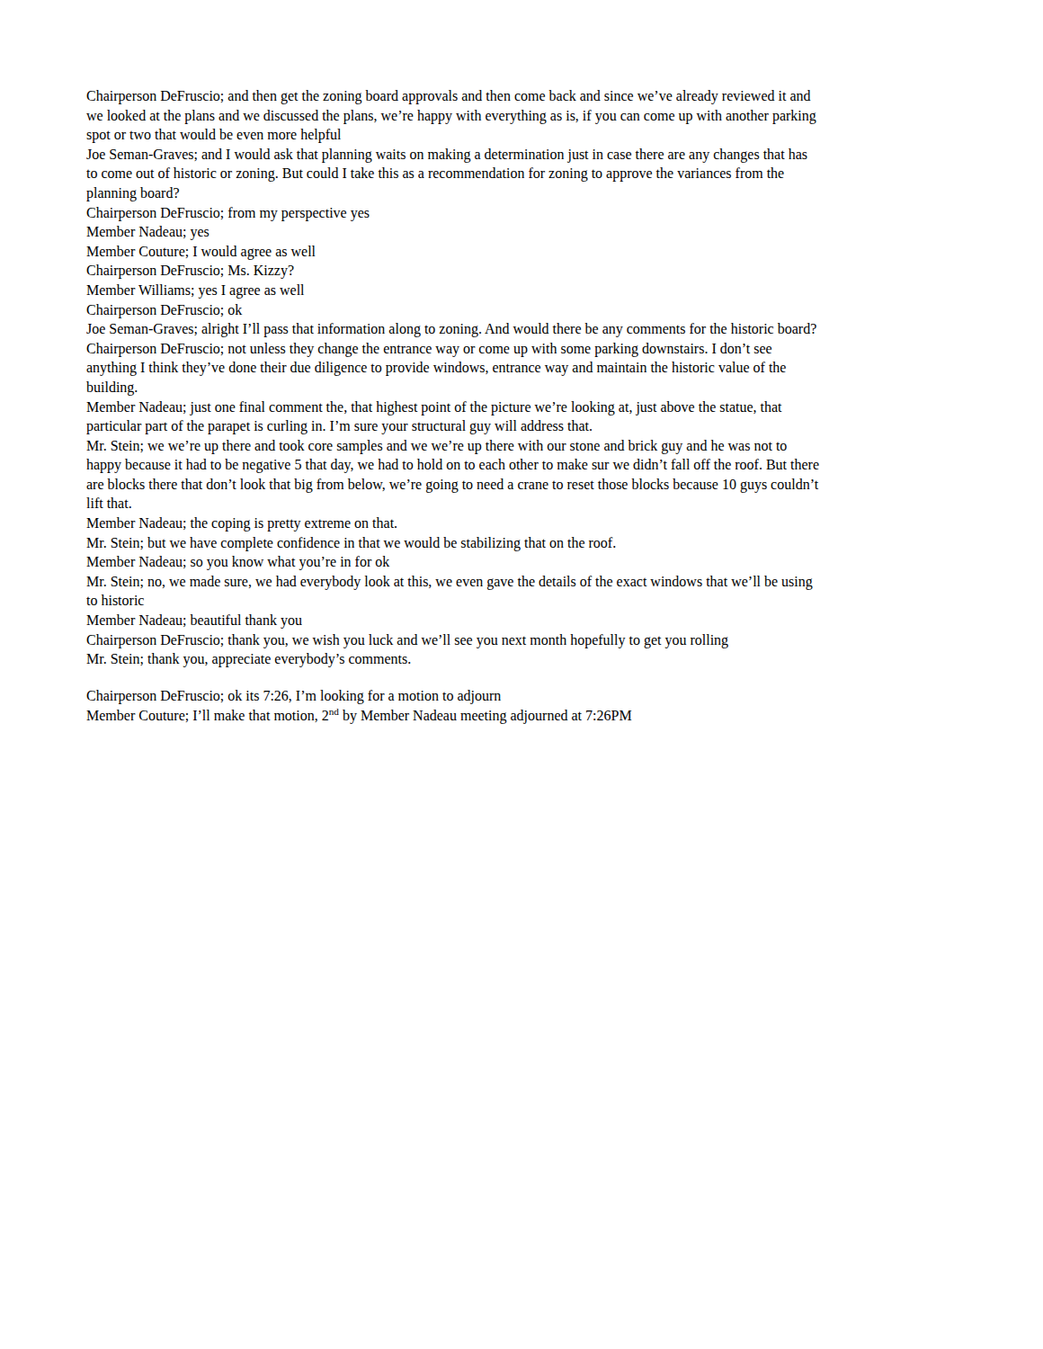Chairperson DeFruscio; and then get the zoning board approvals and then come back and since we’ve already reviewed it and we looked at the plans and we discussed the plans, we’re happy with everything as is, if you can come up with another parking spot or two that would be even more helpful
Joe Seman-Graves; and I would ask that planning waits on making a determination just in case there are any changes that has to come out of historic or zoning. But could I take this as a recommendation for zoning to approve the variances from the planning board?
Chairperson DeFruscio; from my perspective yes
Member Nadeau; yes
Member Couture; I would agree as well
Chairperson DeFruscio; Ms. Kizzy?
Member Williams; yes I agree as well
Chairperson DeFruscio; ok
Joe Seman-Graves; alright I’ll pass that information along to zoning. And would there be any comments for the historic board?
Chairperson DeFruscio; not unless they change the entrance way or come up with some parking downstairs. I don’t see anything I think they’ve done their due diligence to provide windows, entrance way and maintain the historic value of the building.
Member Nadeau; just one final comment the, that highest point of the picture we’re looking at, just above the statue, that particular part of the parapet is curling in. I’m sure your structural guy will address that.
Mr. Stein; we we’re up there and took core samples and we we’re up there with our stone and brick guy and he was not to happy because it had to be negative 5 that day, we had to hold on to each other to make sur we didn’t fall off the roof. But there are blocks there that don’t look that big from below, we’re going to need a crane to reset those blocks because 10 guys couldn’t lift that.
Member Nadeau; the coping is pretty extreme on that.
Mr. Stein; but we have complete confidence in that we would be stabilizing that on the roof.
Member Nadeau; so you know what you’re in for ok
Mr. Stein; no, we made sure, we had everybody look at this, we even gave the details of the exact windows that we’ll be using to historic
Member Nadeau; beautiful thank you
Chairperson DeFruscio; thank you, we wish you luck and we’ll see you next month hopefully to get you rolling
Mr. Stein; thank you, appreciate everybody’s comments.
Chairperson DeFruscio; ok its 7:26, I’m looking for a motion to adjourn
Member Couture; I’ll make that motion, 2nd by Member Nadeau meeting adjourned at 7:26PM